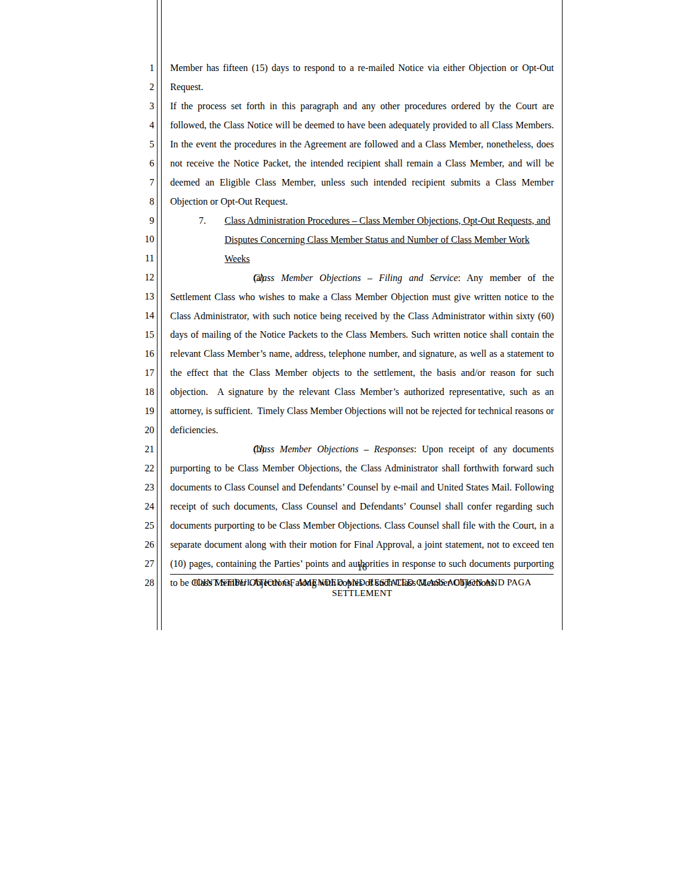1
2
3
4
5
6
7
8
9
10
11
12
13
14
15
16
17
18
19
20
21
22
23
24
25
26
27
28
Member has fifteen (15) days to respond to a re-mailed Notice via either Objection or Opt-Out Request.
If the process set forth in this paragraph and any other procedures ordered by the Court are followed, the Class Notice will be deemed to have been adequately provided to all Class Members. In the event the procedures in the Agreement are followed and a Class Member, nonetheless, does not receive the Notice Packet, the intended recipient shall remain a Class Member, and will be deemed an Eligible Class Member, unless such intended recipient submits a Class Member Objection or Opt-Out Request.
7.
Class Administration Procedures – Class Member Objections, Opt-Out Requests, and Disputes Concerning Class Member Status and Number of Class Member Work Weeks
(a) Class Member Objections – Filing and Service: Any member of the Settlement Class who wishes to make a Class Member Objection must give written notice to the Class Administrator, with such notice being received by the Class Administrator within sixty (60) days of mailing of the Notice Packets to the Class Members. Such written notice shall contain the relevant Class Member’s name, address, telephone number, and signature, as well as a statement to the effect that the Class Member objects to the settlement, the basis and/or reason for such objection. A signature by the relevant Class Member’s authorized representative, such as an attorney, is sufficient. Timely Class Member Objections will not be rejected for technical reasons or deficiencies.
(b) Class Member Objections – Responses: Upon receipt of any documents purporting to be Class Member Objections, the Class Administrator shall forthwith forward such documents to Class Counsel and Defendants’ Counsel by e-mail and United States Mail. Following receipt of such documents, Class Counsel and Defendants’ Counsel shall confer regarding such documents purporting to be Class Member Objections. Class Counsel shall file with the Court, in a separate document along with their motion for Final Approval, a joint statement, not to exceed ten (10) pages, containing the Parties’ points and authorities in response to such documents purporting to be Class Member Objections, along with copies of such Class Member Objections.
16
JOINT STIPULATION OF AMENDED AND RESTATED CLASS ACTION AND PAGA SETTLEMENT